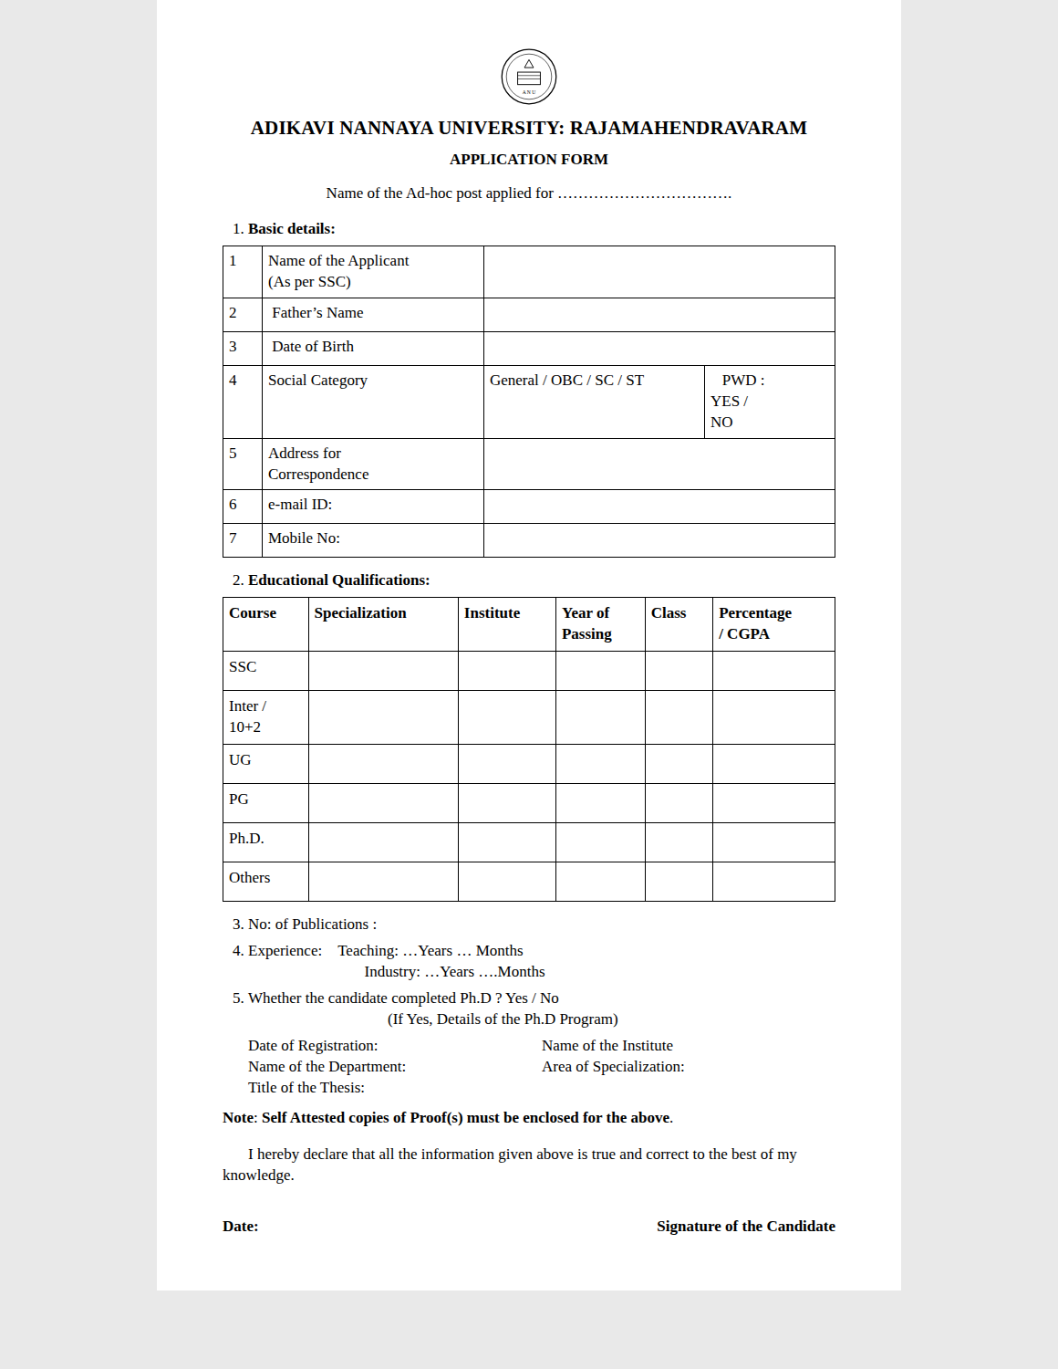ADIKAVI NANNAYA UNIVERSITY: RAJAMAHENDRAVARAM
APPLICATION FORM
Name of the Ad-hoc post applied for …………………………….
Basic details:
| 1 | Name of the Applicant (As per SSC) | |
| 2 | Father’s Name | |
| 3 | Date of Birth | |
| 4 | Social Category | General / OBC / SC / ST | PWD : YES / NO |
| 5 | Address for Correspondence | |
| 6 | e-mail ID: | |
| 7 | Mobile No: | |
Educational Qualifications:
| Course | Specialization | Institute | Year of Passing | Class | Percentage / CGPA |
| --- | --- | --- | --- | --- | --- |
| SSC | | | | | |
| Inter / 10+2 | | | | | |
| UG | | | | | |
| PG | | | | | |
| Ph.D. | | | | | |
| Others | | | | | |
No: of Publications :
Experience: Teaching: …Years … Months
Industry: …Years ….Months
Whether the candidate completed Ph.D ? Yes / No
(If Yes, Details of the Ph.D Program)
Date of Registration:
Name of the Institute
Name of the Department:
Area of Specialization:
Title of the Thesis:
Note: Self Attested copies of Proof(s) must be enclosed for the above.
I hereby declare that all the information given above is true and correct to the best of my knowledge.
Date:
Signature of the Candidate